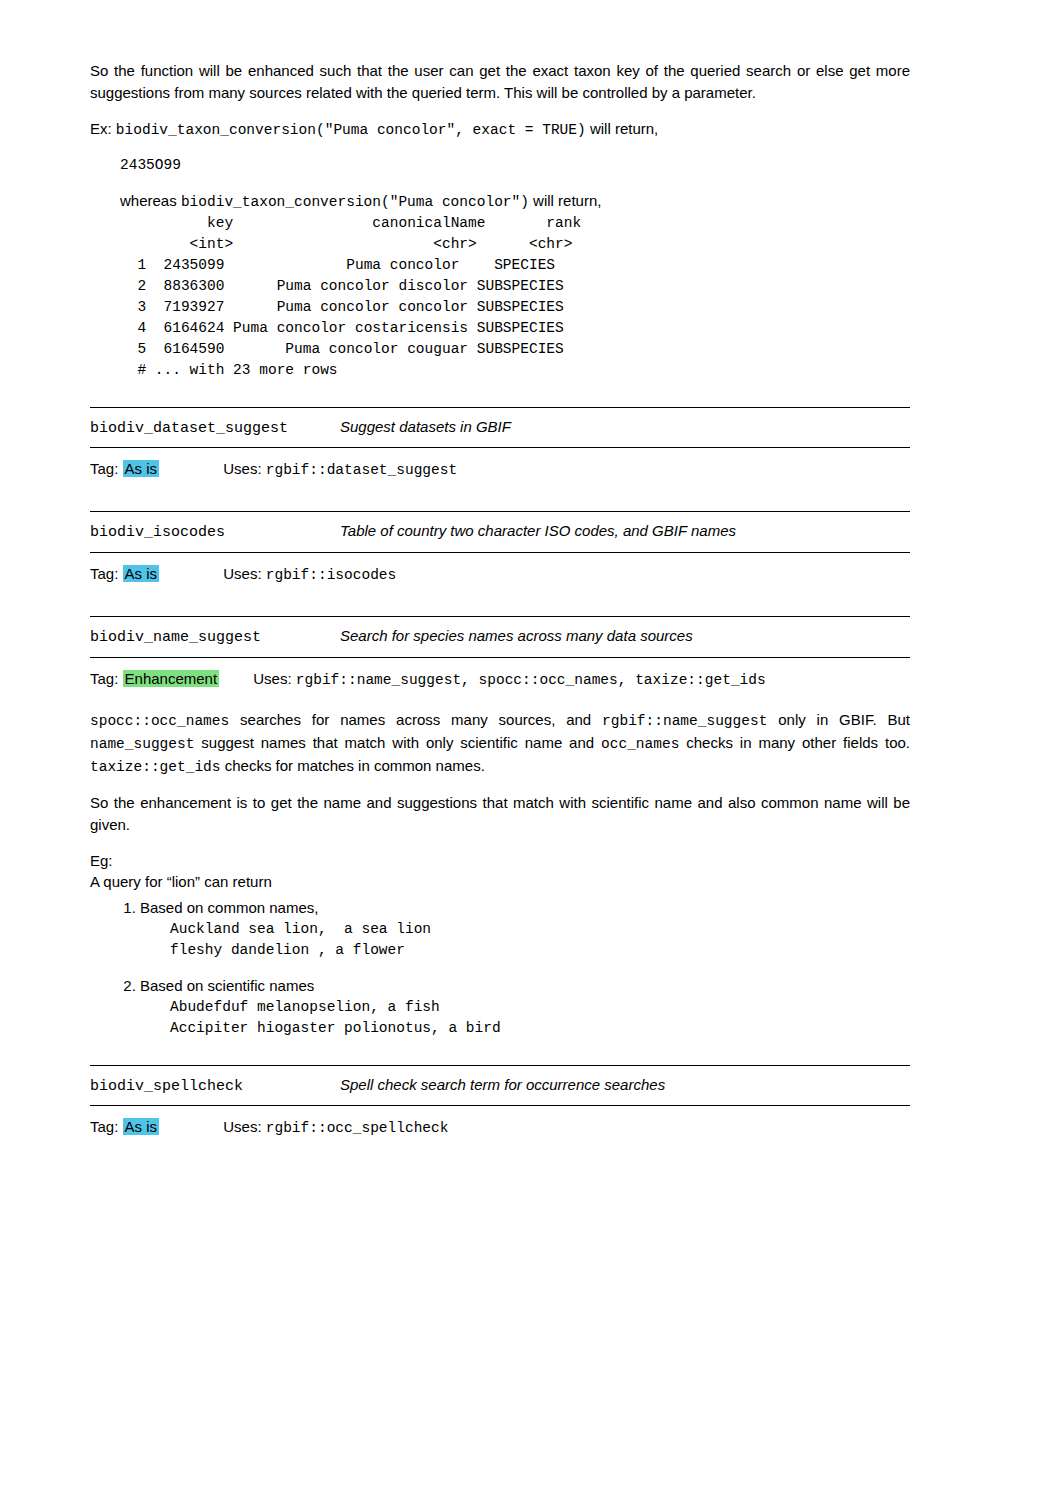So the function will be enhanced such that the user can get the exact taxon key of the queried search or else get more suggestions from many sources related with the queried term. This will be controlled by a parameter.
Ex: biodiv_taxon_conversion("Puma concolor", exact = TRUE) will return,
2435O99
whereas biodiv_taxon_conversion("Puma concolor") will return,
          key                canonicalName       rank
        <int>                       <chr>      <chr>
  1  2435099              Puma concolor    SPECIES
  2  8836300      Puma concolor discolor SUBSPECIES
  3  7193927      Puma concolor concolor SUBSPECIES
  4  6164624 Puma concolor costaricensis SUBSPECIES
  5  6164590       Puma concolor couguar SUBSPECIES
  # ... with 23 more rows
biodiv_dataset_suggest Suggest datasets in GBIF
Tag: As is Uses: rgbif::dataset_suggest
biodiv_isocodes Table of country two character ISO codes, and GBIF names
Tag: As is Uses: rgbif::isocodes
biodiv_name_suggest Search for species names across many data sources
Tag: Enhancement Uses: rgbif::name_suggest, spocc::occ_names, taxize::get_ids
spocc::occ_names searches for names across many sources, and rgbif::name_suggest only in GBIF. But name_suggest suggest names that match with only scientific name and occ_names checks in many other fields too. taxize::get_ids checks for matches in common names.
So the enhancement is to get the name and suggestions that match with scientific name and also common name will be given.
Eg:
A query for “lion” can return
Based on common names,
Auckland sea lion,  a sea lion
fleshy dandelion , a flower
Based on scientific names
Abudefduf melanopselion, a fish
Accipiter hiogaster polionotus, a bird
biodiv_spellcheck Spell check search term for occurrence searches
Tag: As is Uses: rgbif::occ_spellcheck